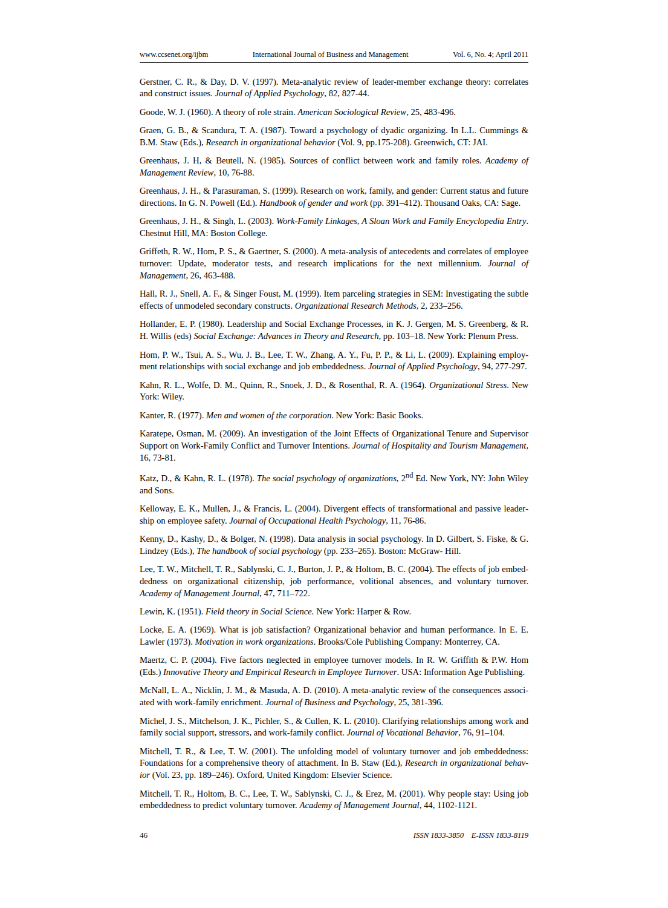www.ccsenet.org/ijbm International Journal of Business and Management Vol. 6, No. 4; April 2011
Gerstner, C. R., & Day, D. V. (1997). Meta-analytic review of leader-member exchange theory: correlates and construct issues. Journal of Applied Psychology, 82, 827-44.
Goode, W. J. (1960). A theory of role strain. American Sociological Review, 25, 483-496.
Graen, G. B., & Scandura, T. A. (1987). Toward a psychology of dyadic organizing. In L.L. Cummings & B.M. Staw (Eds.), Research in organizational behavior (Vol. 9, pp.175-208). Greenwich, CT: JAI.
Greenhaus, J. H, & Beutell, N. (1985). Sources of conflict between work and family roles. Academy of Management Review, 10, 76-88.
Greenhaus, J. H., & Parasuraman, S. (1999). Research on work, family, and gender: Current status and future directions. In G. N. Powell (Ed.). Handbook of gender and work (pp. 391–412). Thousand Oaks, CA: Sage.
Greenhaus, J. H., & Singh, L. (2003). Work-Family Linkages, A Sloan Work and Family Encyclopedia Entry. Chestnut Hill, MA: Boston College.
Griffeth, R. W., Hom, P. S., & Gaertner, S. (2000). A meta-analysis of antecedents and correlates of employee turnover: Update, moderator tests, and research implications for the next millennium. Journal of Management, 26, 463-488.
Hall, R. J., Snell, A. F., & Singer Foust, M. (1999). Item parceling strategies in SEM: Investigating the subtle effects of unmodeled secondary constructs. Organizational Research Methods, 2, 233–256.
Hollander, E. P. (1980). Leadership and Social Exchange Processes, in K. J. Gergen, M. S. Greenberg, & R. H. Willis (eds) Social Exchange: Advances in Theory and Research, pp. 103–18. New York: Plenum Press.
Hom, P. W., Tsui, A. S., Wu, J. B., Lee, T. W., Zhang, A. Y., Fu, P. P., & Li, L. (2009). Explaining employment relationships with social exchange and job embeddedness. Journal of Applied Psychology, 94, 277-297.
Kahn, R. L., Wolfe, D. M., Quinn, R., Snoek, J. D., & Rosenthal, R. A. (1964). Organizational Stress. New York: Wiley.
Kanter, R. (1977). Men and women of the corporation. New York: Basic Books.
Karatepe, Osman, M. (2009). An investigation of the Joint Effects of Organizational Tenure and Supervisor Support on Work-Family Conflict and Turnover Intentions. Journal of Hospitality and Tourism Management, 16, 73-81.
Katz, D., & Kahn, R. L. (1978). The social psychology of organizations, 2nd Ed. New York, NY: John Wiley and Sons.
Kelloway, E. K., Mullen, J., & Francis, L. (2004). Divergent effects of transformational and passive leadership on employee safety. Journal of Occupational Health Psychology, 11, 76-86.
Kenny, D., Kashy, D., & Bolger, N. (1998). Data analysis in social psychology. In D. Gilbert, S. Fiske, & G. Lindzey (Eds.), The handbook of social psychology (pp. 233–265). Boston: McGraw- Hill.
Lee, T. W., Mitchell, T. R., Sablynski, C. J., Burton, J. P., & Holtom, B. C. (2004). The effects of job embeddedness on organizational citizenship, job performance, volitional absences, and voluntary turnover. Academy of Management Journal, 47, 711–722.
Lewin, K. (1951). Field theory in Social Science. New York: Harper & Row.
Locke, E. A. (1969). What is job satisfaction? Organizational behavior and human performance. In E. E. Lawler (1973). Motivation in work organizations. Brooks/Cole Publishing Company: Monterrey, CA.
Maertz, C. P. (2004). Five factors neglected in employee turnover models. In R. W. Griffith & P.W. Hom (Eds.) Innovative Theory and Empirical Research in Employee Turnover. USA: Information Age Publishing.
McNall, L. A., Nicklin, J. M., & Masuda, A. D. (2010). A meta-analytic review of the consequences associated with work-family enrichment. Journal of Business and Psychology, 25, 381-396.
Michel, J. S., Mitchelson, J. K., Pichler, S., & Cullen, K. L. (2010). Clarifying relationships among work and family social support, stressors, and work-family conflict. Journal of Vocational Behavior, 76, 91–104.
Mitchell, T. R., & Lee, T. W. (2001). The unfolding model of voluntary turnover and job embeddedness: Foundations for a comprehensive theory of attachment. In B. Staw (Ed.), Research in organizational behavior (Vol. 23, pp. 189–246). Oxford, United Kingdom: Elsevier Science.
Mitchell, T. R., Holtom, B. C., Lee, T. W., Sablynski, C. J., & Erez, M. (2001). Why people stay: Using job embeddedness to predict voluntary turnover. Academy of Management Journal, 44, 1102-1121.
46 ISSN 1833-3850 E-ISSN 1833-8119